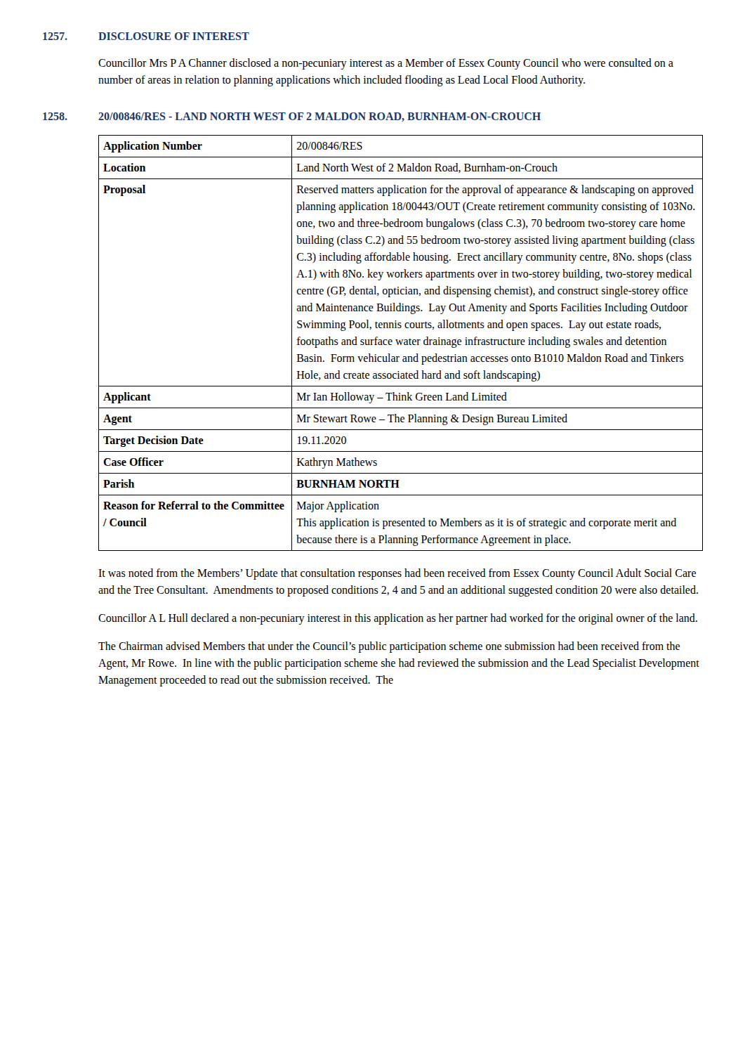1257. Disclosure of Interest
Councillor Mrs P A Channer disclosed a non-pecuniary interest as a Member of Essex County Council who were consulted on a number of areas in relation to planning applications which included flooding as Lead Local Flood Authority.
1258. 20/00846/RES - Land North West of 2 Maldon Road, Burnham-on-Crouch
| Application Number | 20/00846/RES |
| Location | Land North West of 2 Maldon Road, Burnham-on-Crouch |
| Proposal | Reserved matters application for the approval of appearance & landscaping on approved planning application 18/00443/OUT (Create retirement community consisting of 103No. one, two and three-bedroom bungalows (class C.3), 70 bedroom two-storey care home building (class C.2) and 55 bedroom two-storey assisted living apartment building (class C.3) including affordable housing. Erect ancillary community centre, 8No. shops (class A.1) with 8No. key workers apartments over in two-storey building, two-storey medical centre (GP, dental, optician, and dispensing chemist), and construct single-storey office and Maintenance Buildings. Lay Out Amenity and Sports Facilities Including Outdoor Swimming Pool, tennis courts, allotments and open spaces. Lay out estate roads, footpaths and surface water drainage infrastructure including swales and detention Basin. Form vehicular and pedestrian accesses onto B1010 Maldon Road and Tinkers Hole, and create associated hard and soft landscaping) |
| Applicant | Mr Ian Holloway – Think Green Land Limited |
| Agent | Mr Stewart Rowe – The Planning & Design Bureau Limited |
| Target Decision Date | 19.11.2020 |
| Case Officer | Kathryn Mathews |
| Parish | BURNHAM NORTH |
| Reason for Referral to the Committee / Council | Major Application This application is presented to Members as it is of strategic and corporate merit and because there is a Planning Performance Agreement in place. |
It was noted from the Members’ Update that consultation responses had been received from Essex County Council Adult Social Care and the Tree Consultant. Amendments to proposed conditions 2, 4 and 5 and an additional suggested condition 20 were also detailed.
Councillor A L Hull declared a non-pecuniary interest in this application as her partner had worked for the original owner of the land.
The Chairman advised Members that under the Council’s public participation scheme one submission had been received from the Agent, Mr Rowe. In line with the public participation scheme she had reviewed the submission and the Lead Specialist Development Management proceeded to read out the submission received. The